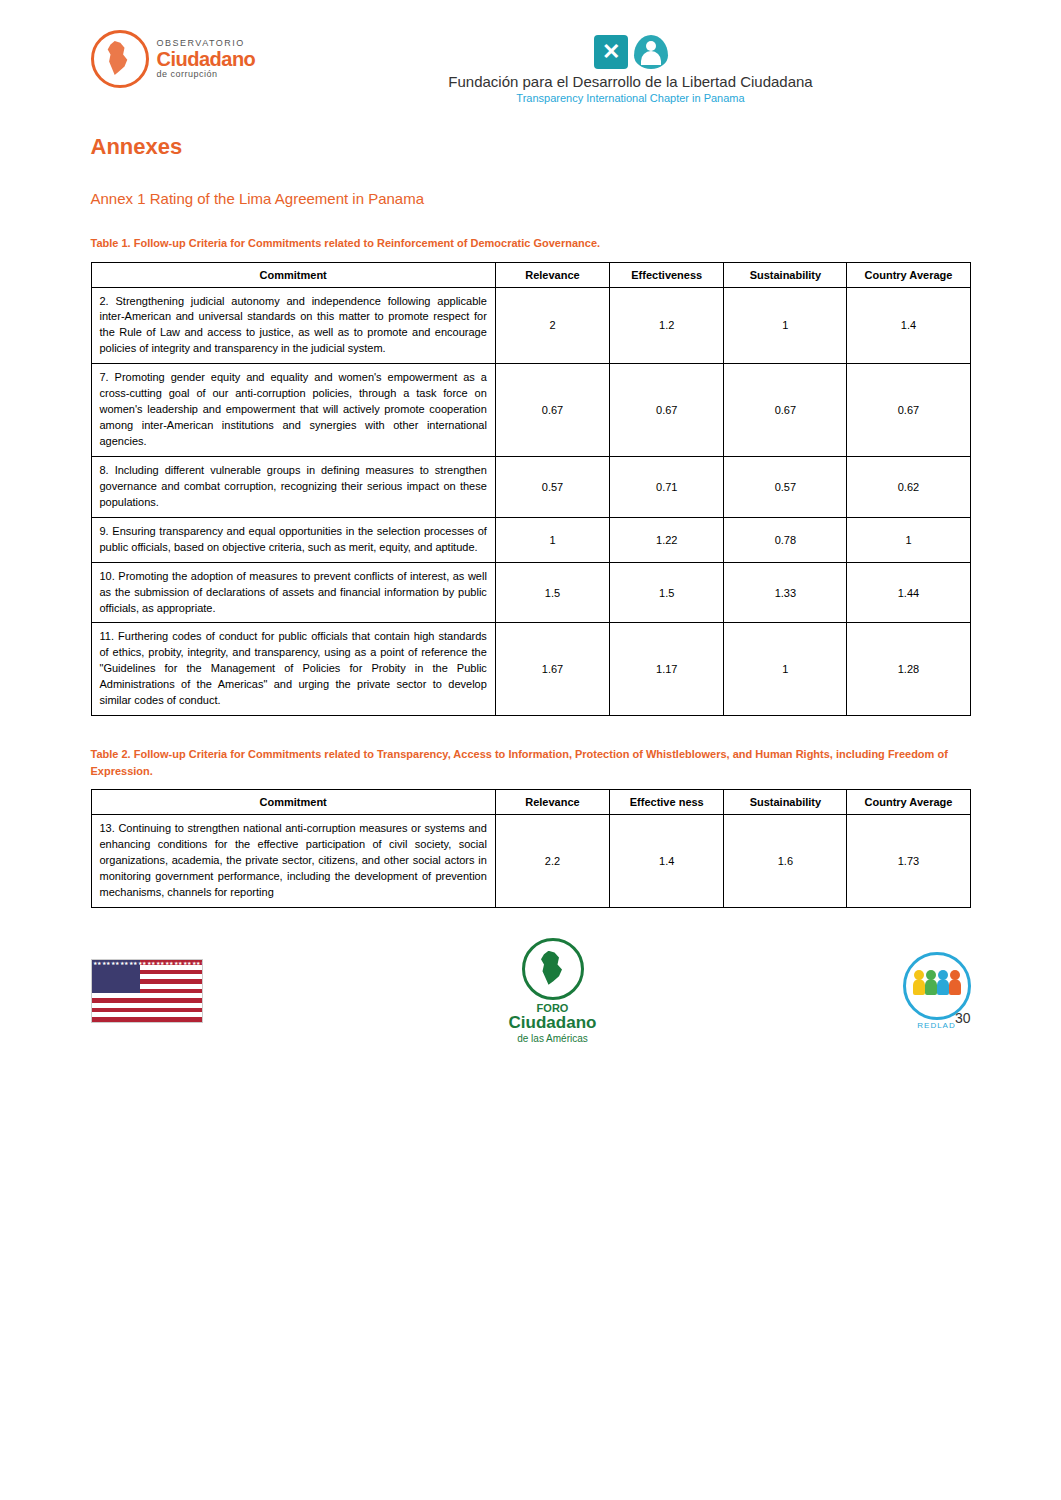OBSERVATORIO
Ciudadano
de corrupción
✕
Fundación para el Desarrollo de la Libertad Ciudadana
Transparency International Chapter in Panama
Annexes
Annex 1 Rating of the Lima Agreement in Panama
Table 1. Follow-up Criteria for Commitments related to Reinforcement of Democratic Governance.
| Commitment | Relevance | Effectiveness | Sustainability | Country Average |
| --- | --- | --- | --- | --- |
| 2. Strengthening judicial autonomy and independence following applicable inter-American and universal standards on this matter to promote respect for the Rule of Law and access to justice, as well as to promote and encourage policies of integrity and transparency in the judicial system. | 2 | 1.2 | 1 | 1.4 |
| 7. Promoting gender equity and equality and women's empowerment as a cross-cutting goal of our anti-corruption policies, through a task force on women's leadership and empowerment that will actively promote cooperation among inter-American institutions and synergies with other international agencies. | 0.67 | 0.67 | 0.67 | 0.67 |
| 8. Including different vulnerable groups in defining measures to strengthen governance and combat corruption, recognizing their serious impact on these populations. | 0.57 | 0.71 | 0.57 | 0.62 |
| 9. Ensuring transparency and equal opportunities in the selection processes of public officials, based on objective criteria, such as merit, equity, and aptitude. | 1 | 1.22 | 0.78 | 1 |
| 10. Promoting the adoption of measures to prevent conflicts of interest, as well as the submission of declarations of assets and financial information by public officials, as appropriate. | 1.5 | 1.5 | 1.33 | 1.44 |
| 11. Furthering codes of conduct for public officials that contain high standards of ethics, probity, integrity, and transparency, using as a point of reference the "Guidelines for the Management of Policies for Probity in the Public Administrations of the Americas" and urging the private sector to develop similar codes of conduct. | 1.67 | 1.17 | 1 | 1.28 |
Table 2. Follow-up Criteria for Commitments related to Transparency, Access to Information, Protection of Whistleblowers, and Human Rights, including Freedom of Expression.
| Commitment | Relevance | Effective ness | Sustainability | Country Average |
| --- | --- | --- | --- | --- |
| 13. Continuing to strengthen national anti-corruption measures or systems and enhancing conditions for the effective participation of civil society, social organizations, academia, the private sector, citizens, and other social actors in monitoring government performance, including the development of prevention mechanisms, channels for reporting | 2.2 | 1.4 | 1.6 | 1.73 |
FORO
Ciudadano
de las Américas
REDLAD
30